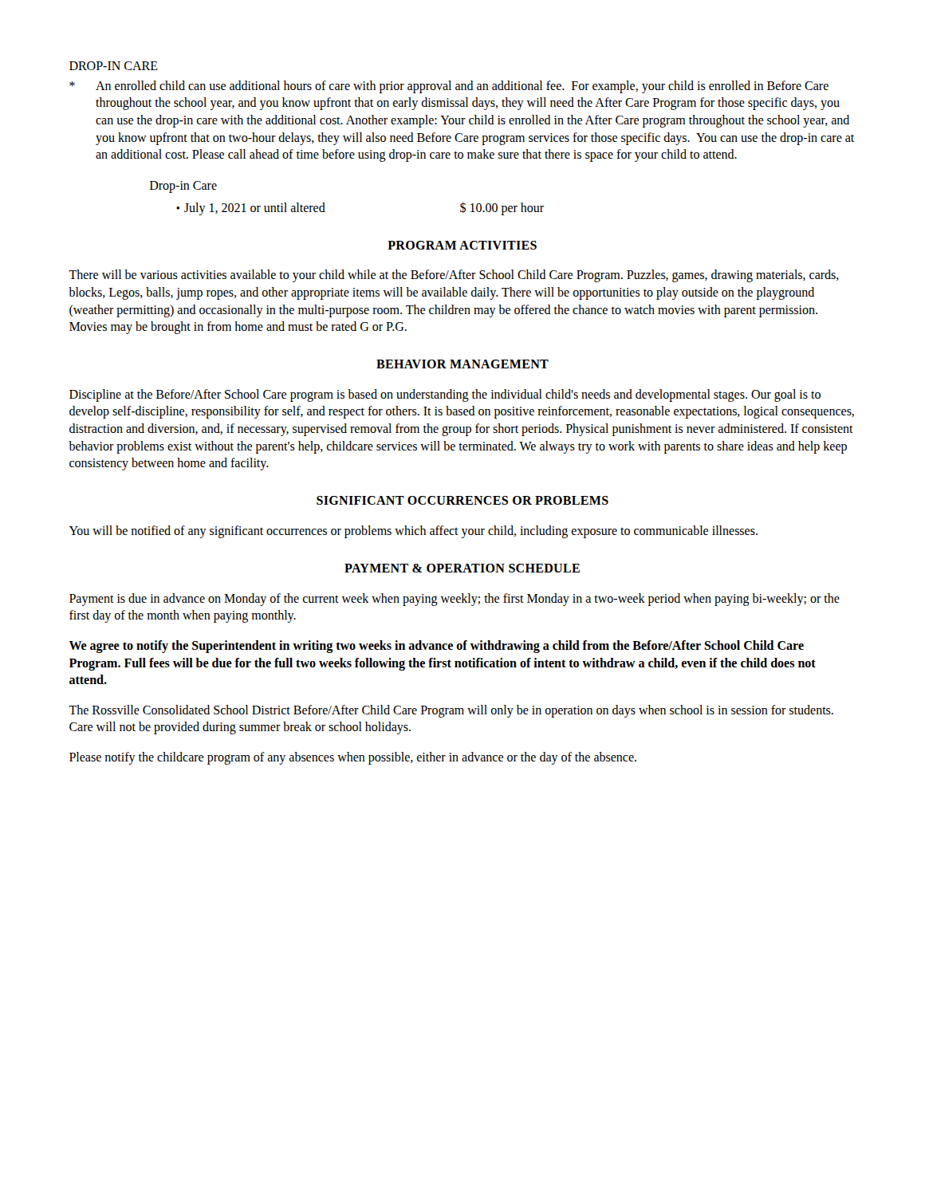DROP-IN CARE
*
An enrolled child can use additional hours of care with prior approval and an additional fee. For example, your child is enrolled in Before Care throughout the school year, and you know upfront that on early dismissal days, they will need the After Care Program for those specific days, you can use the drop-in care with the additional cost. Another example: Your child is enrolled in the After Care program throughout the school year, and you know upfront that on two-hour delays, they will also need Before Care program services for those specific days. You can use the drop-in care at an additional cost. Please call ahead of time before using drop-in care to make sure that there is space for your child to attend.
Drop-in Care
• July 1, 2021 or until altered $ 10.00 per hour
PROGRAM ACTIVITIES
There will be various activities available to your child while at the Before/After School Child Care Program. Puzzles, games, drawing materials, cards, blocks, Legos, balls, jump ropes, and other appropriate items will be available daily. There will be opportunities to play outside on the playground (weather permitting) and occasionally in the multi-purpose room. The children may be offered the chance to watch movies with parent permission. Movies may be brought in from home and must be rated G or P.G.
BEHAVIOR MANAGEMENT
Discipline at the Before/After School Care program is based on understanding the individual child's needs and developmental stages. Our goal is to develop self-discipline, responsibility for self, and respect for others. It is based on positive reinforcement, reasonable expectations, logical consequences, distraction and diversion, and, if necessary, supervised removal from the group for short periods. Physical punishment is never administered. If consistent behavior problems exist without the parent's help, childcare services will be terminated. We always try to work with parents to share ideas and help keep consistency between home and facility.
SIGNIFICANT OCCURRENCES OR PROBLEMS
You will be notified of any significant occurrences or problems which affect your child, including exposure to communicable illnesses.
PAYMENT & OPERATION SCHEDULE
Payment is due in advance on Monday of the current week when paying weekly; the first Monday in a two-week period when paying bi-weekly; or the first day of the month when paying monthly.
We agree to notify the Superintendent in writing two weeks in advance of withdrawing a child from the Before/After School Child Care Program. Full fees will be due for the full two weeks following the first notification of intent to withdraw a child, even if the child does not attend.
The Rossville Consolidated School District Before/After Child Care Program will only be in operation on days when school is in session for students. Care will not be provided during summer break or school holidays.
Please notify the childcare program of any absences when possible, either in advance or the day of the absence.